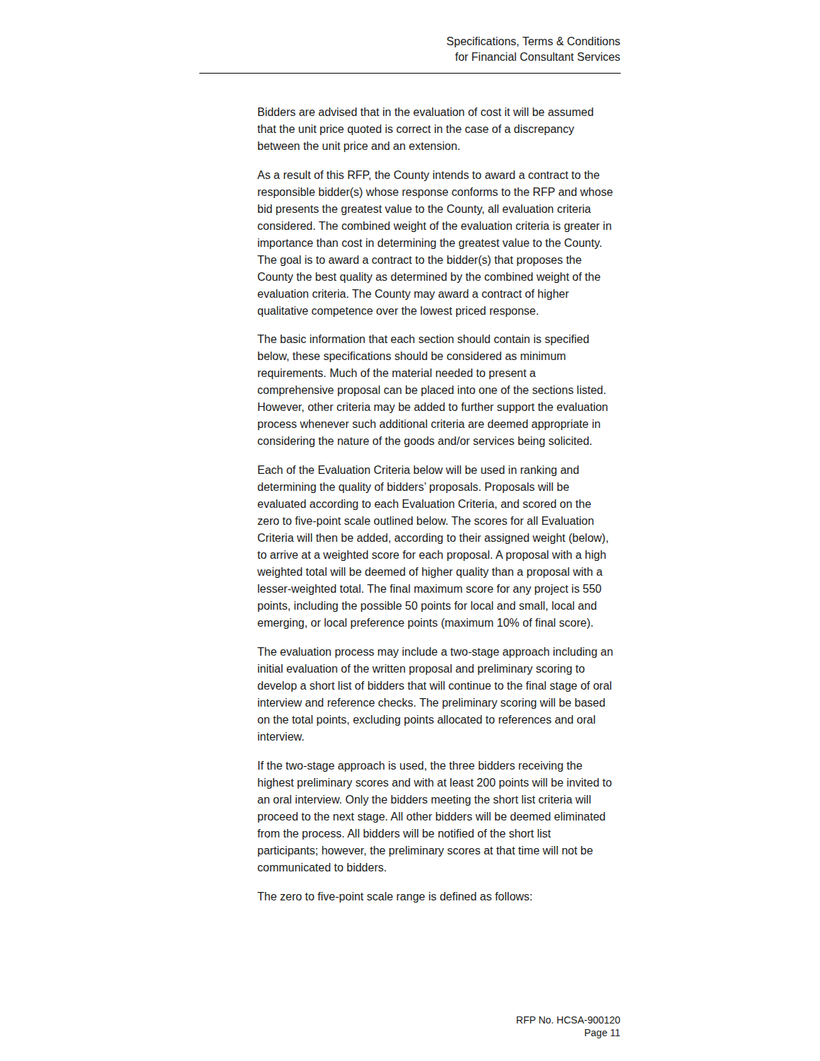Specifications, Terms & Conditions for Financial Consultant Services
Bidders are advised that in the evaluation of cost it will be assumed that the unit price quoted is correct in the case of a discrepancy between the unit price and an extension.
As a result of this RFP, the County intends to award a contract to the responsible bidder(s) whose response conforms to the RFP and whose bid presents the greatest value to the County, all evaluation criteria considered. The combined weight of the evaluation criteria is greater in importance than cost in determining the greatest value to the County. The goal is to award a contract to the bidder(s) that proposes the County the best quality as determined by the combined weight of the evaluation criteria. The County may award a contract of higher qualitative competence over the lowest priced response.
The basic information that each section should contain is specified below, these specifications should be considered as minimum requirements. Much of the material needed to present a comprehensive proposal can be placed into one of the sections listed. However, other criteria may be added to further support the evaluation process whenever such additional criteria are deemed appropriate in considering the nature of the goods and/or services being solicited.
Each of the Evaluation Criteria below will be used in ranking and determining the quality of bidders’ proposals. Proposals will be evaluated according to each Evaluation Criteria, and scored on the zero to five-point scale outlined below. The scores for all Evaluation Criteria will then be added, according to their assigned weight (below), to arrive at a weighted score for each proposal. A proposal with a high weighted total will be deemed of higher quality than a proposal with a lesser-weighted total. The final maximum score for any project is 550 points, including the possible 50 points for local and small, local and emerging, or local preference points (maximum 10% of final score).
The evaluation process may include a two-stage approach including an initial evaluation of the written proposal and preliminary scoring to develop a short list of bidders that will continue to the final stage of oral interview and reference checks. The preliminary scoring will be based on the total points, excluding points allocated to references and oral interview.
If the two-stage approach is used, the three bidders receiving the highest preliminary scores and with at least 200 points will be invited to an oral interview. Only the bidders meeting the short list criteria will proceed to the next stage. All other bidders will be deemed eliminated from the process. All bidders will be notified of the short list participants; however, the preliminary scores at that time will not be communicated to bidders.
The zero to five-point scale range is defined as follows:
RFP No. HCSA-900120 Page 11